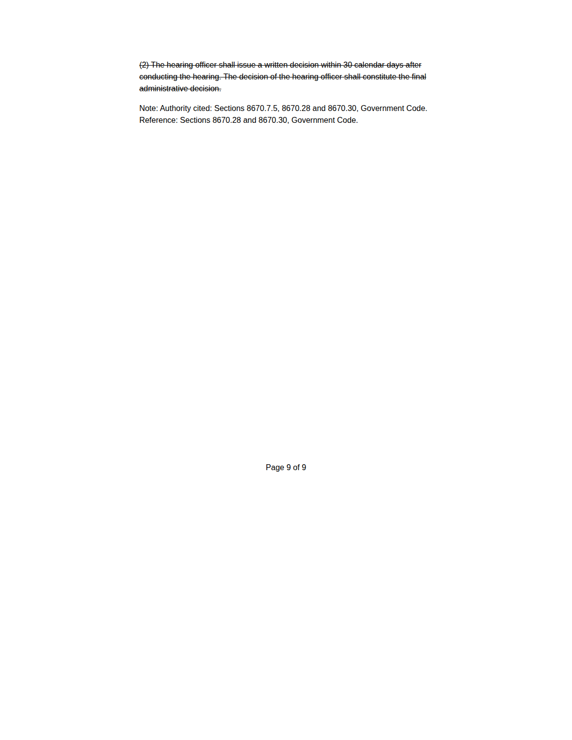(2) The hearing officer shall issue a written decision within 30 calendar days after conducting the hearing. The decision of the hearing officer shall constitute the final administrative decision.
Note: Authority cited: Sections 8670.7.5, 8670.28 and 8670.30, Government Code. Reference: Sections 8670.28 and 8670.30, Government Code.
Page 9 of 9